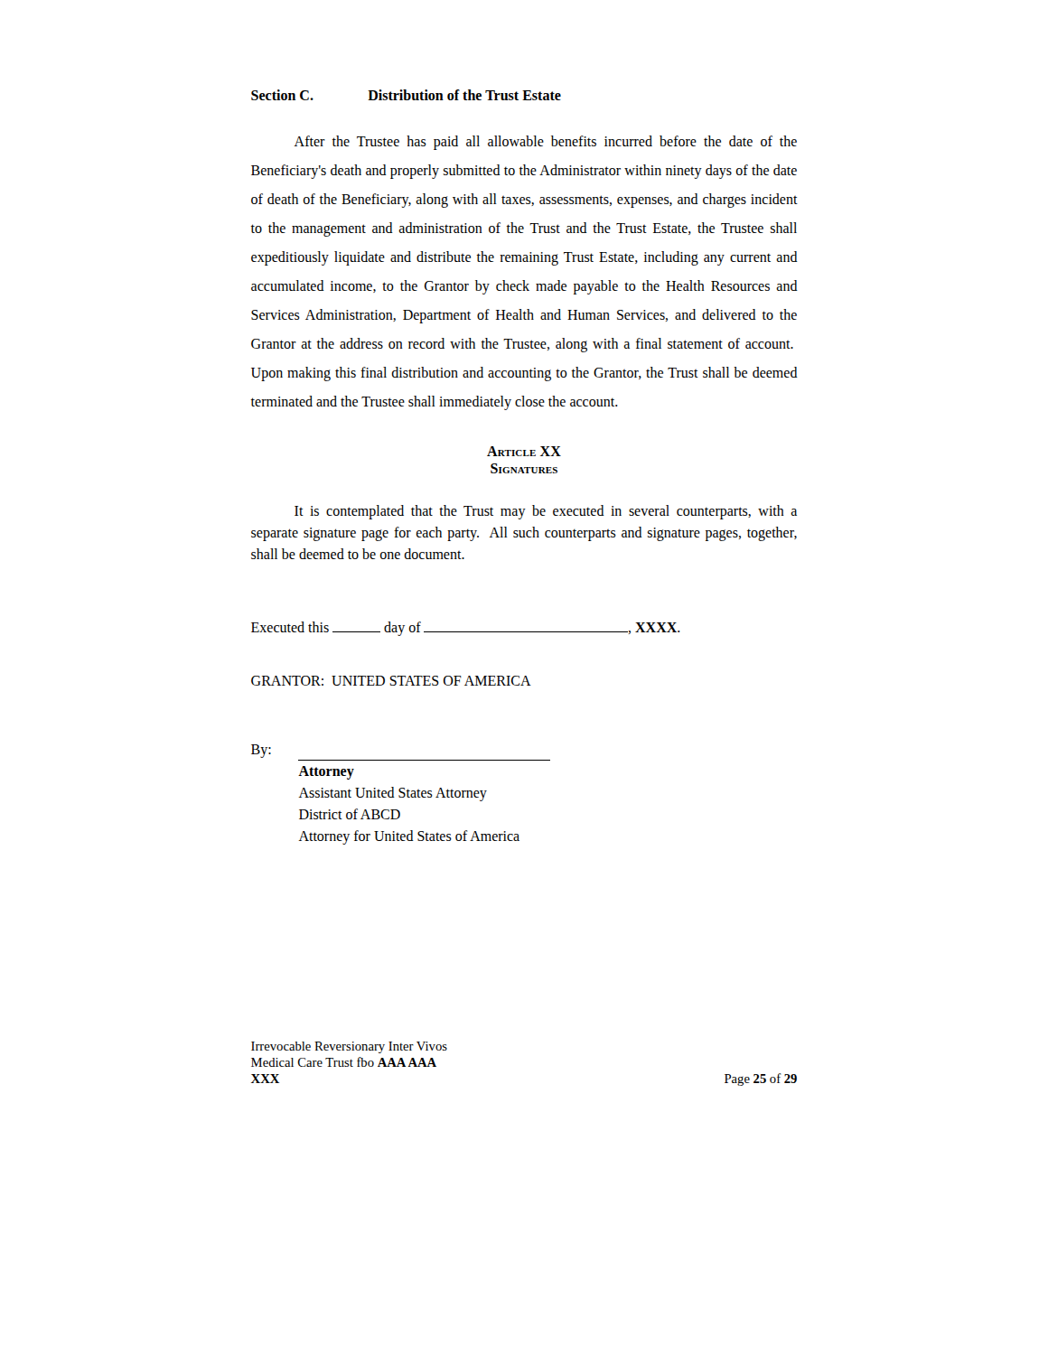Section C. Distribution of the Trust Estate
After the Trustee has paid all allowable benefits incurred before the date of the Beneficiary's death and properly submitted to the Administrator within ninety days of the date of death of the Beneficiary, along with all taxes, assessments, expenses, and charges incident to the management and administration of the Trust and the Trust Estate, the Trustee shall expeditiously liquidate and distribute the remaining Trust Estate, including any current and accumulated income, to the Grantor by check made payable to the Health Resources and Services Administration, Department of Health and Human Services, and delivered to the Grantor at the address on record with the Trustee, along with a final statement of account. Upon making this final distribution and accounting to the Grantor, the Trust shall be deemed terminated and the Trustee shall immediately close the account.
Article XX
Signatures
It is contemplated that the Trust may be executed in several counterparts, with a separate signature page for each party. All such counterparts and signature pages, together, shall be deemed to be one document.
Executed this day of , XXXX.
GRANTOR: UNITED STATES OF AMERICA
By:
Attorney
Assistant United States Attorney
District of ABCD
Attorney for United States of America
Irrevocable Reversionary Inter Vivos
Medical Care Trust fbo AAA AAA
XXX
Page 25 of 29